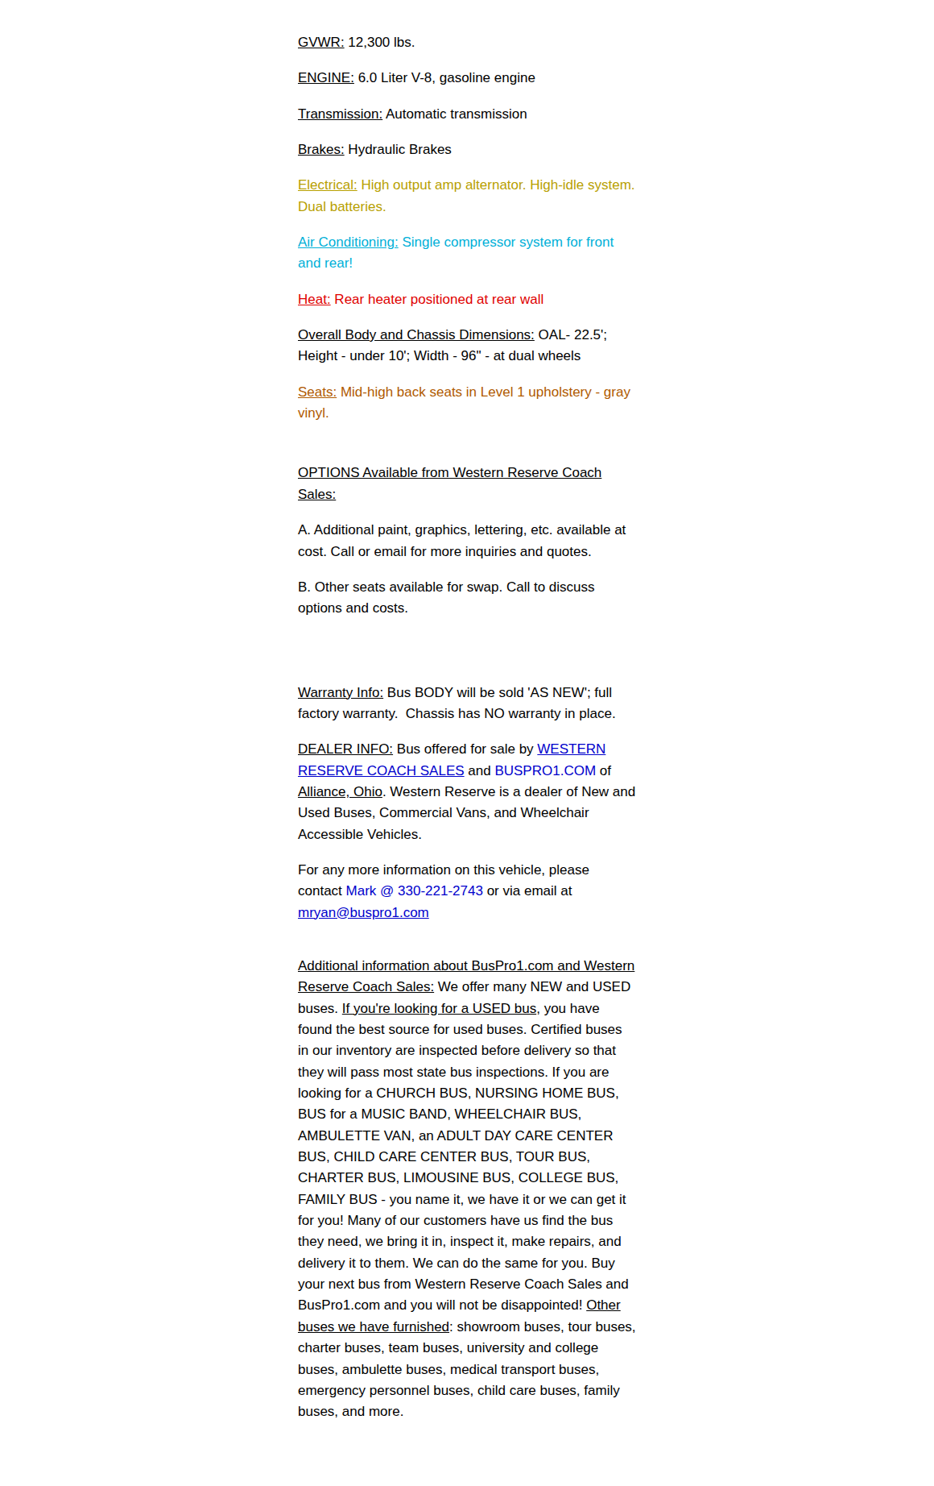GVWR: 12,300 lbs.
ENGINE: 6.0 Liter V-8, gasoline engine
Transmission: Automatic transmission
Brakes: Hydraulic Brakes
Electrical: High output amp alternator. High-idle system. Dual batteries.
Air Conditioning: Single compressor system for front and rear!
Heat: Rear heater positioned at rear wall
Overall Body and Chassis Dimensions: OAL- 22.5'; Height - under 10'; Width - 96" - at dual wheels
Seats: Mid-high back seats in Level 1 upholstery - gray vinyl.
OPTIONS Available from Western Reserve Coach Sales:
A. Additional paint, graphics, lettering, etc. available at cost. Call or email for more inquiries and quotes.
B. Other seats available for swap. Call to discuss options and costs.
Warranty Info: Bus BODY will be sold 'AS NEW'; full factory warranty. Chassis has NO warranty in place.
DEALER INFO: Bus offered for sale by WESTERN RESERVE COACH SALES and BUSPRO1.COM of Alliance, Ohio. Western Reserve is a dealer of New and Used Buses, Commercial Vans, and Wheelchair Accessible Vehicles.
For any more information on this vehicle, please contact Mark @ 330-221-2743 or via email at mryan@buspro1.com
Additional information about BusPro1.com and Western Reserve Coach Sales: We offer many NEW and USED buses. If you're looking for a USED bus, you have found the best source for used buses. Certified buses in our inventory are inspected before delivery so that they will pass most state bus inspections. If you are looking for a CHURCH BUS, NURSING HOME BUS, BUS for a MUSIC BAND, WHEELCHAIR BUS, AMBULETTE VAN, an ADULT DAY CARE CENTER BUS, CHILD CARE CENTER BUS, TOUR BUS, CHARTER BUS, LIMOUSINE BUS, COLLEGE BUS, FAMILY BUS - you name it, we have it or we can get it for you! Many of our customers have us find the bus they need, we bring it in, inspect it, make repairs, and delivery it to them. We can do the same for you. Buy your next bus from Western Reserve Coach Sales and BusPro1.com and you will not be disappointed! Other buses we have furnished: showroom buses, tour buses, charter buses, team buses, university and college buses, ambulette buses, medical transport buses, emergency personnel buses, child care buses, family buses, and more.